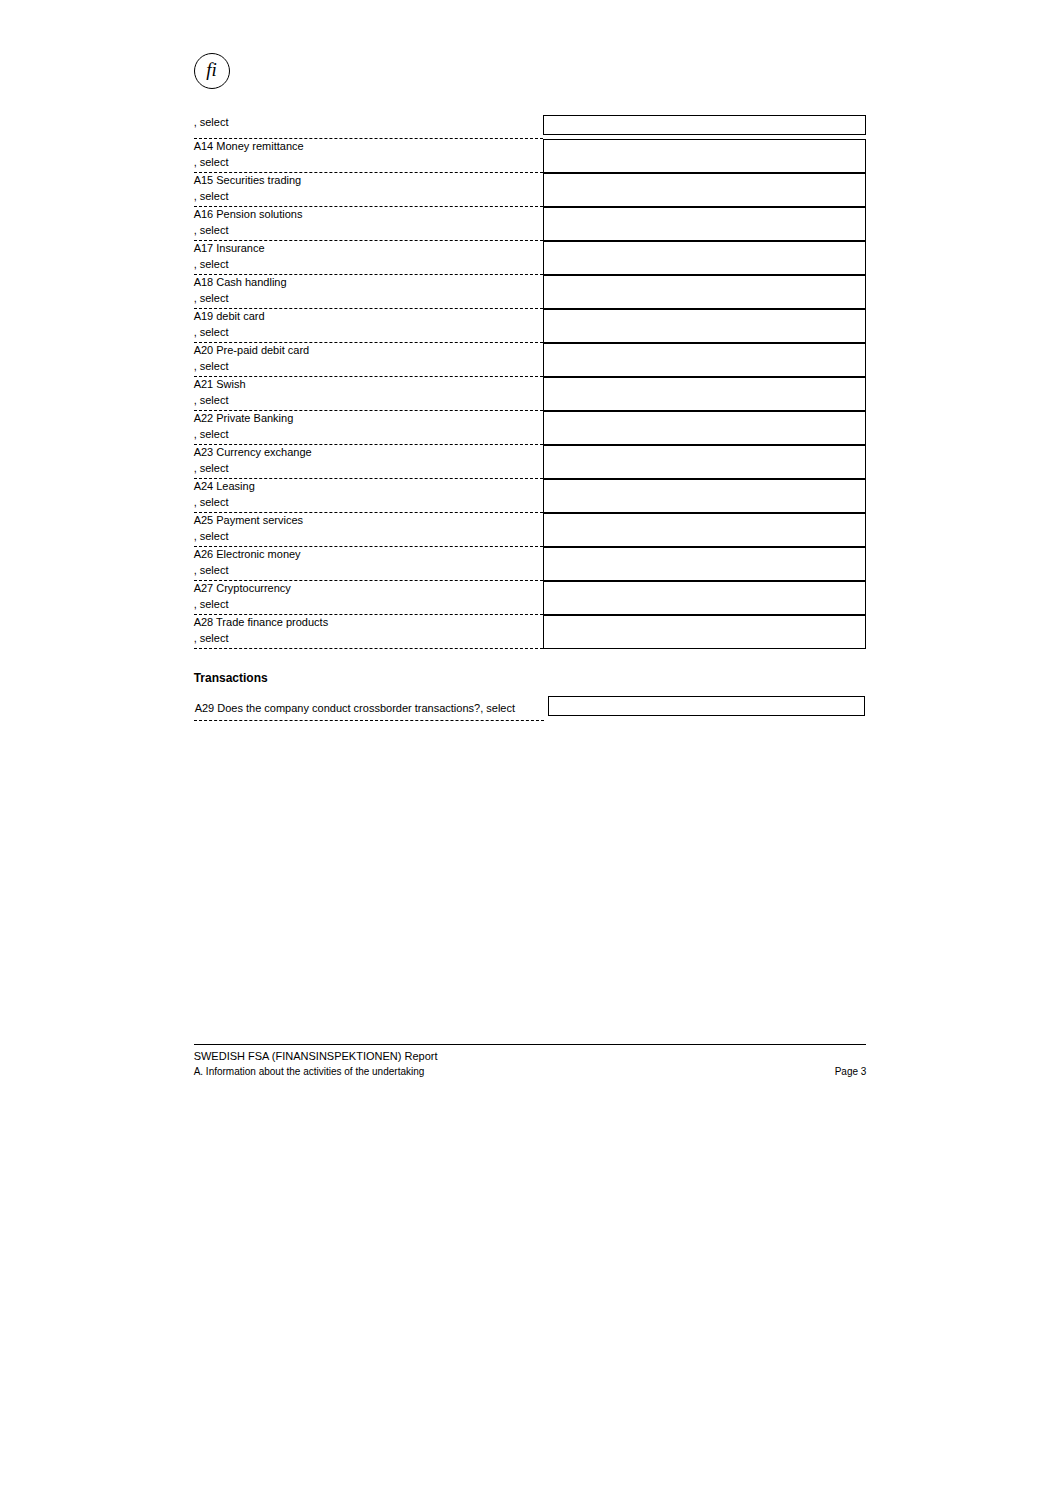fi
| , select | |
| A14 Money remittance , select | |
| A15 Securities trading , select | |
| A16 Pension solutions , select | |
| A17 Insurance , select | |
| A18 Cash handling , select | |
| A19 debit card , select | |
| A20 Pre-paid debit card , select | |
| A21 Swish , select | |
| A22 Private Banking , select | |
| A23 Currency exchange , select | |
| A24 Leasing , select | |
| A25 Payment services , select | |
| A26 Electronic money , select | |
| A27 Cryptocurrency , select | |
| A28 Trade finance products , select | |
Transactions
| A29 Does the company conduct crossborder transactions?, select | |
SWEDISH FSA (FINANSINSPEKTIONEN) Report
A. Information about the activities of the undertaking Page 3